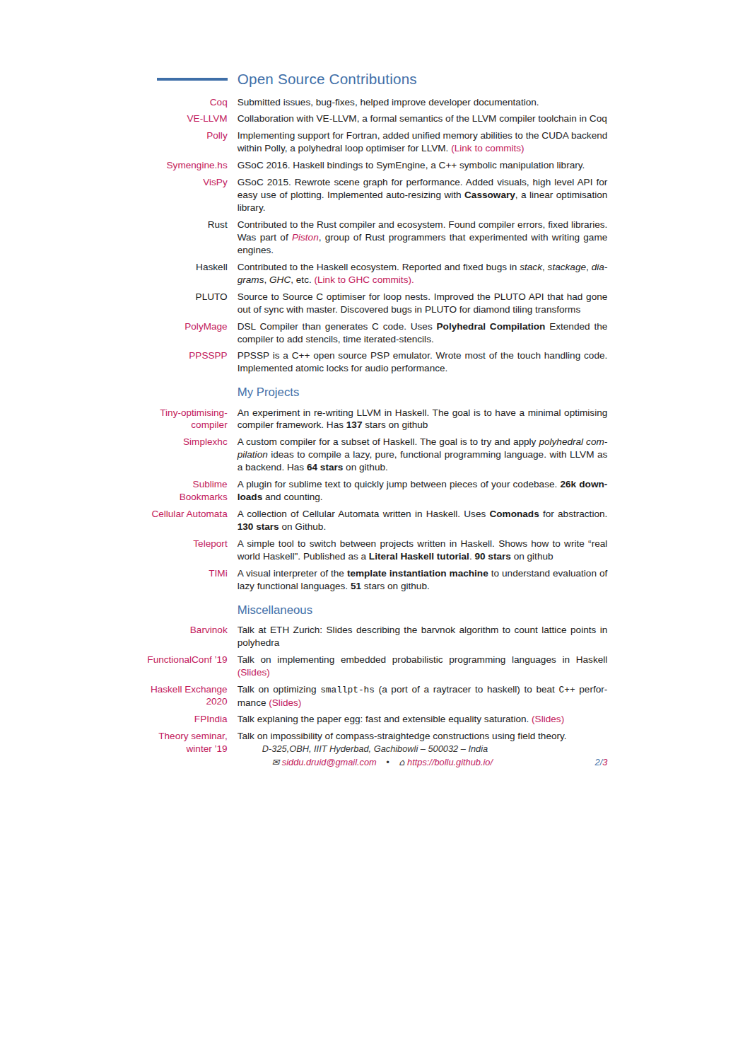Open Source Contributions
Coq
Submitted issues, bug-fixes, helped improve developer documentation.
VE-LLVM
Collaboration with VE-LLVM, a formal semantics of the LLVM compiler toolchain in Coq
Polly
Implementing support for Fortran, added unified memory abilities to the CUDA backend within Polly, a polyhedral loop optimiser for LLVM. (Link to commits)
Symengine.hs
GSoC 2016. Haskell bindings to SymEngine, a C++ symbolic manipulation library.
VisPy
GSoC 2015. Rewrote scene graph for performance. Added visuals, high level API for easy use of plotting. Implemented auto-resizing with Cassowary, a linear optimisation library.
Rust
Contributed to the Rust compiler and ecosystem. Found compiler errors, fixed libraries. Was part of Piston, group of Rust programmers that experimented with writing game engines.
Haskell
Contributed to the Haskell ecosystem. Reported and fixed bugs in stack, stackage, diagrams, GHC, etc. (Link to GHC commits).
PLUTO
Source to Source C optimiser for loop nests. Improved the PLUTO API that had gone out of sync with master. Discovered bugs in PLUTO for diamond tiling transforms
PolyMage
DSL Compiler than generates C code. Uses Polyhedral Compilation Extended the compiler to add stencils, time iterated-stencils.
PPSSPP
PPSSP is a C++ open source PSP emulator. Wrote most of the touch handling code. Implemented atomic locks for audio performance.
My Projects
Tiny-optimising-compiler
An experiment in re-writing LLVM in Haskell. The goal is to have a minimal optimising compiler framework. Has 137 stars on github
Simplexhc
A custom compiler for a subset of Haskell. The goal is to try and apply polyhedral compilation ideas to compile a lazy, pure, functional programming language. with LLVM as a backend. Has 64 stars on github.
Sublime Bookmarks
A plugin for sublime text to quickly jump between pieces of your codebase. 26k downloads and counting.
Cellular Automata
A collection of Cellular Automata written in Haskell. Uses Comonads for abstraction. 130 stars on Github.
Teleport
A simple tool to switch between projects written in Haskell. Shows how to write “real world Haskell". Published as a Literal Haskell tutorial. 90 stars on github
TIMi
A visual interpreter of the template instantiation machine to understand evaluation of lazy functional languages. 51 stars on github.
Miscellaneous
Barvinok
Talk at ETH Zurich: Slides describing the barvnok algorithm to count lattice points in polyhedra
FunctionalConf ’19
Talk on implementing embedded probabilistic programming languages in Haskell (Slides)
Haskell Exchange 2020
Talk on optimizing smallpt-hs (a port of a raytracer to haskell) to beat C++ performance (Slides)
FPIndia
Talk explaning the paper egg: fast and extensible equality saturation. (Slides)
Theory seminar, winter ’19
Talk on impossibility of compass-straightedge constructions using field theory.
D-325,OBH, IIIT Hyderbad, Gachibowli – 500032 – India
✉ siddu.druid@gmail.com • ⌂ https://bollu.github.io/
2/3